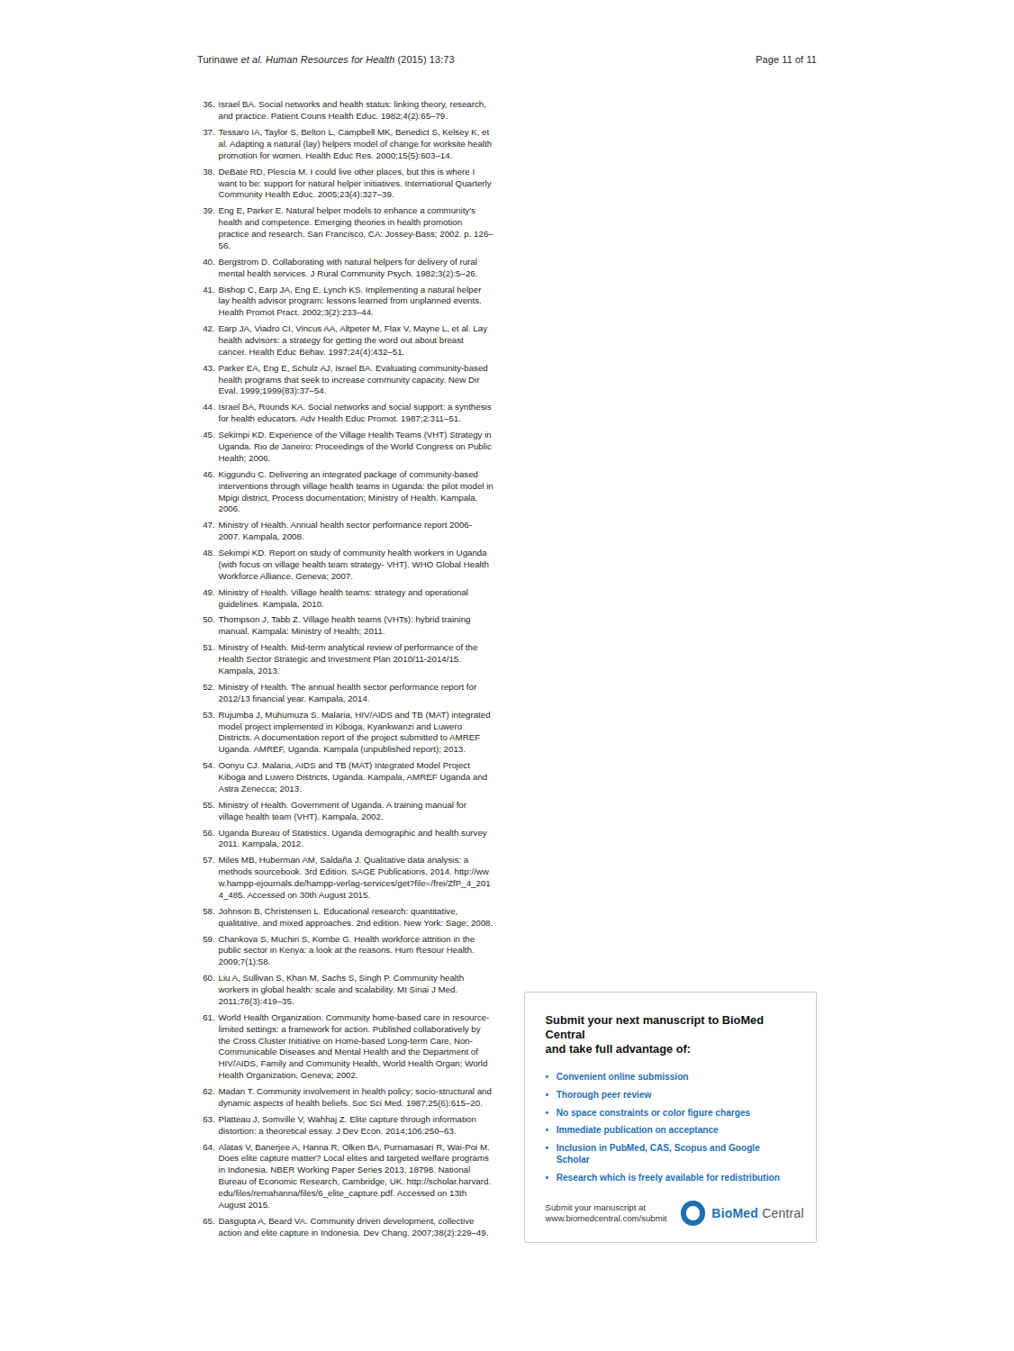Turinawe et al. Human Resources for Health (2015) 13:73
Page 11 of 11
36. Israel BA. Social networks and health status: linking theory, research, and practice. Patient Couns Health Educ. 1982;4(2):65–79.
37. Tessaro IA, Taylor S, Belton L, Campbell MK, Benedict S, Kelsey K, et al. Adapting a natural (lay) helpers model of change for worksite health promotion for women. Health Educ Res. 2000;15(5):603–14.
38. DeBate RD, Plescia M. I could live other places, but this is where I want to be: support for natural helper initiatives. International Quarterly Community Health Educ. 2005;23(4):327–39.
39. Eng E, Parker E. Natural helper models to enhance a community's health and competence. Emerging theories in health promotion practice and research. San Francisco, CA: Jossey-Bass; 2002. p. 126–56.
40. Bergstrom D. Collaborating with natural helpers for delivery of rural mental health services. J Rural Community Psych. 1982;3(2):5–26.
41. Bishop C, Earp JA, Eng E, Lynch KS. Implementing a natural helper lay health advisor program: lessons learned from unplanned events. Health Promot Pract. 2002;3(2):233–44.
42. Earp JA, Viadro CI, Vincus AA, Altpeter M, Flax V, Mayne L, et al. Lay health advisors: a strategy for getting the word out about breast cancer. Health Educ Behav. 1997;24(4):432–51.
43. Parker EA, Eng E, Schulz AJ, Israel BA. Evaluating community-based health programs that seek to increase community capacity. New Dir Eval. 1999;1999(83):37–54.
44. Israel BA, Rounds KA. Social networks and social support: a synthesis for health educators. Adv Health Educ Promot. 1987;2:311–51.
45. Sekimpi KD. Experience of the Village Health Teams (VHT) Strategy in Uganda. Rio de Janeiro: Proceedings of the World Congress on Public Health; 2006.
46. Kiggundu C. Delivering an integrated package of community-based interventions through village health teams in Uganda: the pilot model in Mpigi district, Process documentation; Ministry of Health. Kampala. 2006.
47. Ministry of Health. Annual health sector performance report 2006-2007. Kampala, 2008.
48. Sekimpi KD. Report on study of community health workers in Uganda (with focus on village health team strategy- VHT). WHO Global Health Workforce Alliance. Geneva; 2007.
49. Ministry of Health. Village health teams: strategy and operational guidelines. Kampala, 2010.
50. Thompson J, Tabb Z. Village health teams (VHTs): hybrid training manual. Kampala: Ministry of Health; 2011.
51. Ministry of Health. Mid-term analytical review of performance of the Health Sector Strategic and Investment Plan 2010/11-2014/15. Kampala, 2013.
52. Ministry of Health. The annual health sector performance report for 2012/13 financial year. Kampala, 2014.
53. Rujumba J, Muhumuza S. Malaria, HIV/AIDS and TB (MAT) integrated model project implemented in Kiboga, Kyankwanzi and Luwero Districts. A documentation report of the project submitted to AMREF Uganda. AMREF, Uganda. Kampala (unpublished report); 2013.
54. Oonyu CJ. Malaria, AIDS and TB (MAT) Integrated Model Project Kiboga and Luwero Districts, Uganda. Kampala, AMREF Uganda and Astra Zenecca; 2013.
55. Ministry of Health. Government of Uganda. A training manual for village health team (VHT). Kampala, 2002.
56. Uganda Bureau of Statistics. Uganda demographic and health survey 2011. Kampala, 2012.
57. Miles MB, Huberman AM, Saldaña J. Qualitative data analysis: a methods sourcebook. 3rd Edition. SAGE Publications, 2014. http://www.hampp-ejournals.de/hampp-verlag-services/get?file=/frei/ZfP_4_2014_485. Accessed on 30th August 2015.
58. Johnson B, Christensen L. Educational research: quantitative, qualitative, and mixed approaches. 2nd edition. New York: Sage; 2008.
59. Chankova S, Muchiri S, Kombe G. Health workforce attrition in the public sector in Kenya: a look at the reasons. Hum Resour Health. 2009;7(1):58.
60. Liu A, Sullivan S, Khan M, Sachs S, Singh P. Community health workers in global health: scale and scalability. Mt Sinai J Med. 2011;78(3):419–35.
61. World Health Organization. Community home-based care in resource-limited settings: a framework for action. Published collaboratively by the Cross Cluster Initiative on Home-based Long-term Care, Non-Communicable Diseases and Mental Health and the Department of HIV/AIDS, Family and Community Health, World Health Organ; World Health Organization, Geneva; 2002.
62. Madan T. Community involvement in health policy; socio-structural and dynamic aspects of health beliefs. Soc Sci Med. 1987;25(6):615–20.
63. Platteau J, Somville V, Wahhaj Z. Elite capture through information distortion: a theoretical essay. J Dev Econ. 2014;106:250–63.
64. Alatas V, Banerjee A, Hanna R, Olken BA, Purnamasari R, Wai-Poi M. Does elite capture matter? Local elites and targeted welfare programs in Indonesia. NBER Working Paper Series 2013, 18798. National Bureau of Economic Research, Cambridge, UK. http://scholar.harvard.edu/files/remahanna/files/6_elite_capture.pdf. Accessed on 13th August 2015.
65. Dasgupta A, Beard VA. Community driven development, collective action and elite capture in Indonesia. Dev Chang. 2007;38(2):229–49.
Submit your next manuscript to BioMed Central
and take full advantage of:
Convenient online submission
Thorough peer review
No space constraints or color figure charges
Immediate publication on acceptance
Inclusion in PubMed, CAS, Scopus and Google Scholar
Research which is freely available for redistribution
Submit your manuscript at
www.biomedcentral.com/submit
BioMed Central